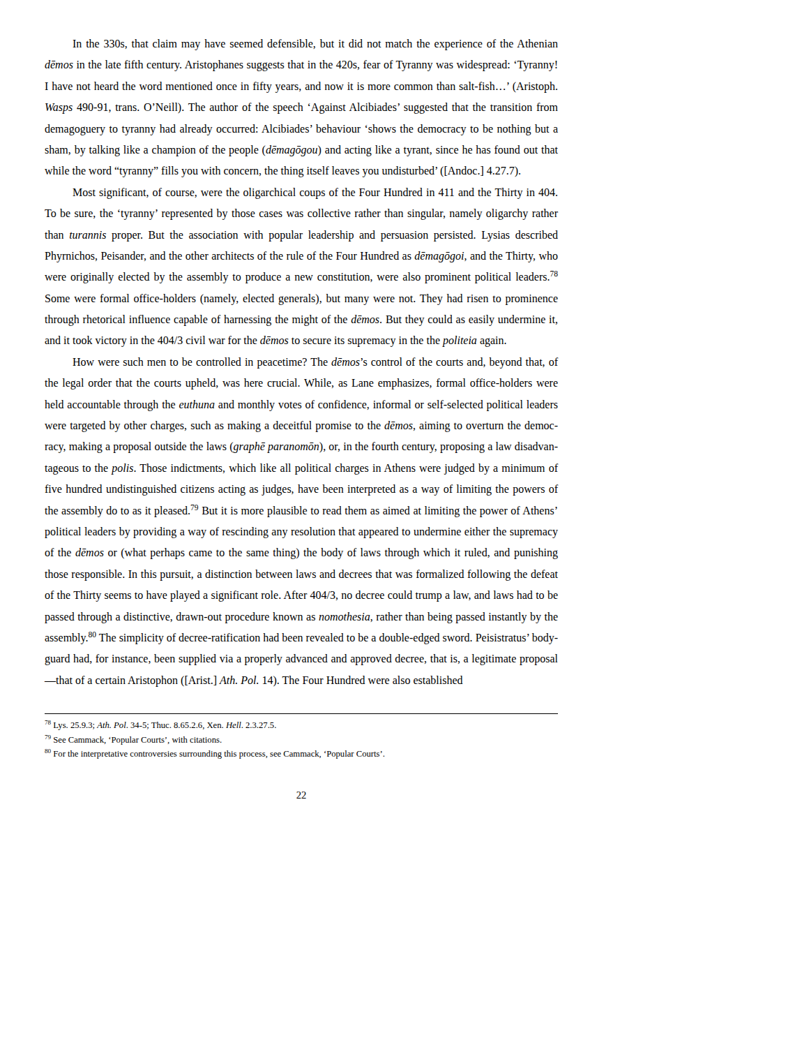In the 330s, that claim may have seemed defensible, but it did not match the experience of the Athenian dēmos in the late fifth century. Aristophanes suggests that in the 420s, fear of Tyranny was widespread: ‘Tyranny! I have not heard the word mentioned once in fifty years, and now it is more common than salt-fish…’ (Aristoph. Wasps 490-91, trans. O’Neill). The author of the speech ‘Against Alcibiades’ suggested that the transition from demagoguery to tyranny had already occurred: Alcibiades’ behaviour ‘shows the democracy to be nothing but a sham, by talking like a champion of the people (dēmagōgou) and acting like a tyrant, since he has found out that while the word “tyranny” fills you with concern, the thing itself leaves you undisturbed’ ([Andoc.] 4.27.7).
Most significant, of course, were the oligarchical coups of the Four Hundred in 411 and the Thirty in 404. To be sure, the ‘tyranny’ represented by those cases was collective rather than singular, namely oligarchy rather than turannis proper. But the association with popular leadership and persuasion persisted. Lysias described Phyrnichos, Peisander, and the other architects of the rule of the Four Hundred as dēmagōgoi, and the Thirty, who were originally elected by the assembly to produce a new constitution, were also prominent political leaders.78 Some were formal office-holders (namely, elected generals), but many were not. They had risen to prominence through rhetorical influence capable of harnessing the might of the dēmos. But they could as easily undermine it, and it took victory in the 404/3 civil war for the dēmos to secure its supremacy in the the politeia again.
How were such men to be controlled in peacetime? The dēmos’s control of the courts and, beyond that, of the legal order that the courts upheld, was here crucial. While, as Lane emphasizes, formal office-holders were held accountable through the euthuna and monthly votes of confidence, informal or self-selected political leaders were targeted by other charges, such as making a deceitful promise to the dēmos, aiming to overturn the democracy, making a proposal outside the laws (graphē paranomōn), or, in the fourth century, proposing a law disadvantageous to the polis. Those indictments, which like all political charges in Athens were judged by a minimum of five hundred undistinguished citizens acting as judges, have been interpreted as a way of limiting the powers of the assembly do to as it pleased.79 But it is more plausible to read them as aimed at limiting the power of Athens’ political leaders by providing a way of rescinding any resolution that appeared to undermine either the supremacy of the dēmos or (what perhaps came to the same thing) the body of laws through which it ruled, and punishing those responsible. In this pursuit, a distinction between laws and decrees that was formalized following the defeat of the Thirty seems to have played a significant role. After 404/3, no decree could trump a law, and laws had to be passed through a distinctive, drawn-out procedure known as nomothesia, rather than being passed instantly by the assembly.80 The simplicity of decree-ratification had been revealed to be a double-edged sword. Peisistratus’ bodyguard had, for instance, been supplied via a properly advanced and approved decree, that is, a legitimate proposal—that of a certain Aristophon ([Arist.] Ath. Pol. 14). The Four Hundred were also established
78 Lys. 25.9.3; Ath. Pol. 34-5; Thuc. 8.65.2.6, Xen. Hell. 2.3.27.5.
79 See Cammack, ‘Popular Courts’, with citations.
80 For the interpretative controversies surrounding this process, see Cammack, ‘Popular Courts’.
22